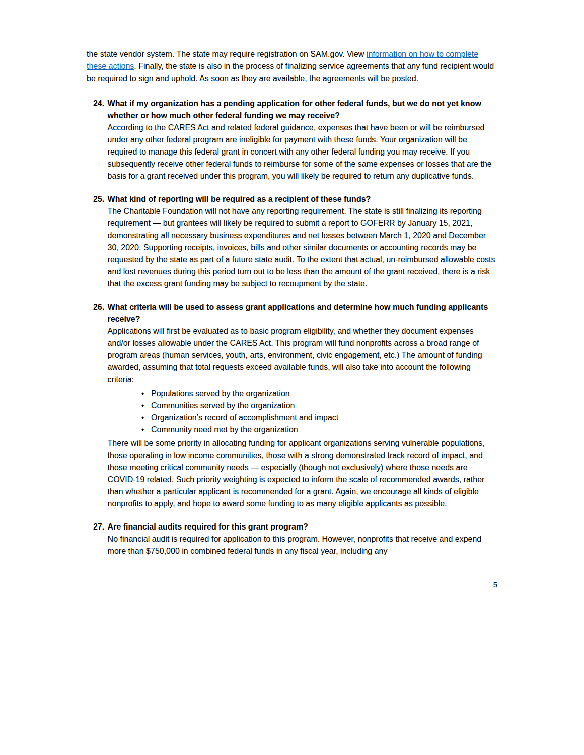the state vendor system. The state may require registration on SAM.gov. View information on how to complete these actions. Finally, the state is also in the process of finalizing service agreements that any fund recipient would be required to sign and uphold. As soon as they are available, the agreements will be posted.
24.
What if my organization has a pending application for other federal funds, but we do not yet know whether or how much other federal funding we may receive?
According to the CARES Act and related federal guidance, expenses that have been or will be reimbursed under any other federal program are ineligible for payment with these funds. Your organization will be required to manage this federal grant in concert with any other federal funding you may receive. If you subsequently receive other federal funds to reimburse for some of the same expenses or losses that are the basis for a grant received under this program, you will likely be required to return any duplicative funds.
25.
What kind of reporting will be required as a recipient of these funds?
The Charitable Foundation will not have any reporting requirement. The state is still finalizing its reporting requirement — but grantees will likely be required to submit a report to GOFERR by January 15, 2021, demonstrating all necessary business expenditures and net losses between March 1, 2020 and December 30, 2020. Supporting receipts, invoices, bills and other similar documents or accounting records may be requested by the state as part of a future state audit. To the extent that actual, un-reimbursed allowable costs and lost revenues during this period turn out to be less than the amount of the grant received, there is a risk that the excess grant funding may be subject to recoupment by the state.
26.
What criteria will be used to assess grant applications and determine how much funding applicants receive?
Applications will first be evaluated as to basic program eligibility, and whether they document expenses and/or losses allowable under the CARES Act. This program will fund nonprofits across a broad range of program areas (human services, youth, arts, environment, civic engagement, etc.) The amount of funding awarded, assuming that total requests exceed available funds, will also take into account the following criteria:
Populations served by the organization
Communities served by the organization
Organization’s record of accomplishment and impact
Community need met by the organization
There will be some priority in allocating funding for applicant organizations serving vulnerable populations, those operating in low income communities, those with a strong demonstrated track record of impact, and those meeting critical community needs — especially (though not exclusively) where those needs are COVID-19 related. Such priority weighting is expected to inform the scale of recommended awards, rather than whether a particular applicant is recommended for a grant. Again, we encourage all kinds of eligible nonprofits to apply, and hope to award some funding to as many eligible applicants as possible.
27.
Are financial audits required for this grant program?
No financial audit is required for application to this program. However, nonprofits that receive and expend more than $750,000 in combined federal funds in any fiscal year, including any
5